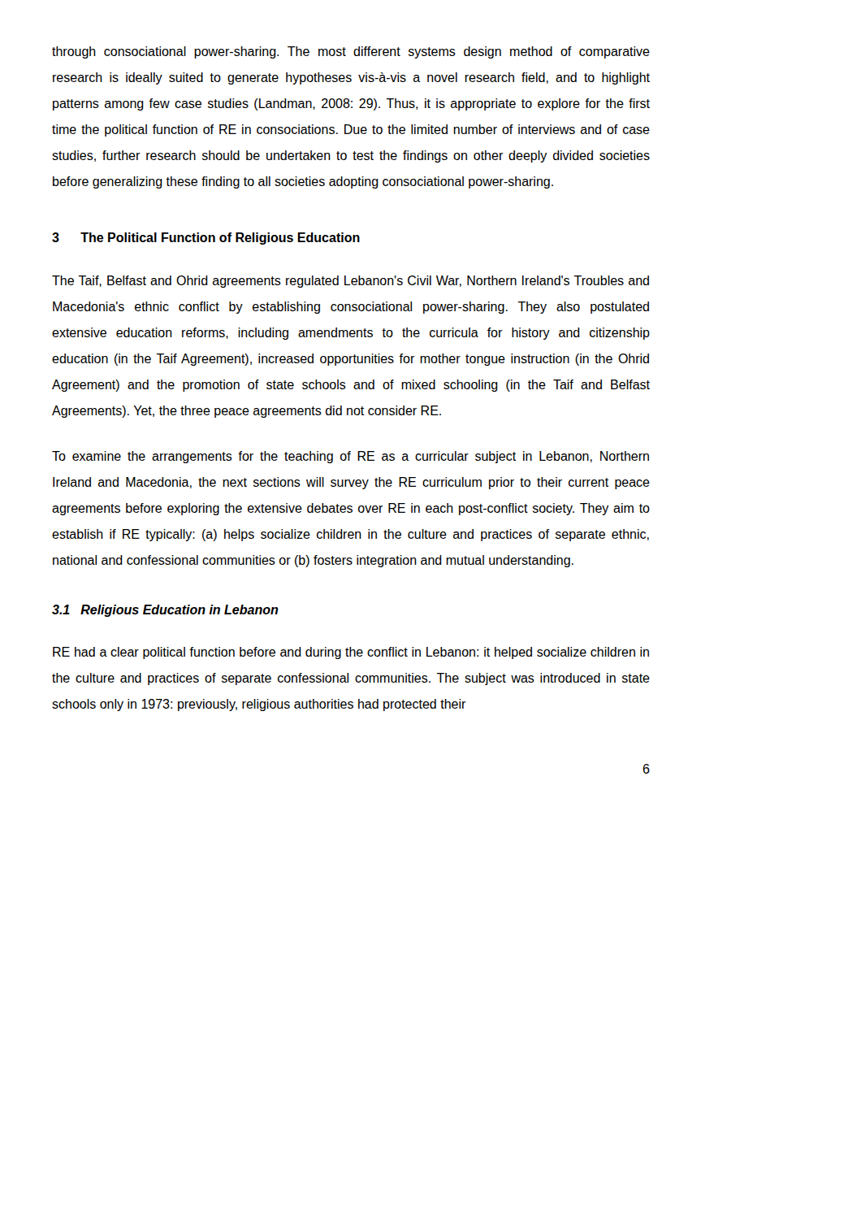through consociational power-sharing. The most different systems design method of comparative research is ideally suited to generate hypotheses vis-à-vis a novel research field, and to highlight patterns among few case studies (Landman, 2008: 29). Thus, it is appropriate to explore for the first time the political function of RE in consociations. Due to the limited number of interviews and of case studies, further research should be undertaken to test the findings on other deeply divided societies before generalizing these finding to all societies adopting consociational power-sharing.
3 The Political Function of Religious Education
The Taif, Belfast and Ohrid agreements regulated Lebanon's Civil War, Northern Ireland's Troubles and Macedonia's ethnic conflict by establishing consociational power-sharing. They also postulated extensive education reforms, including amendments to the curricula for history and citizenship education (in the Taif Agreement), increased opportunities for mother tongue instruction (in the Ohrid Agreement) and the promotion of state schools and of mixed schooling (in the Taif and Belfast Agreements). Yet, the three peace agreements did not consider RE.
To examine the arrangements for the teaching of RE as a curricular subject in Lebanon, Northern Ireland and Macedonia, the next sections will survey the RE curriculum prior to their current peace agreements before exploring the extensive debates over RE in each post-conflict society. They aim to establish if RE typically: (a) helps socialize children in the culture and practices of separate ethnic, national and confessional communities or (b) fosters integration and mutual understanding.
3.1 Religious Education in Lebanon
RE had a clear political function before and during the conflict in Lebanon: it helped socialize children in the culture and practices of separate confessional communities. The subject was introduced in state schools only in 1973: previously, religious authorities had protected their
6